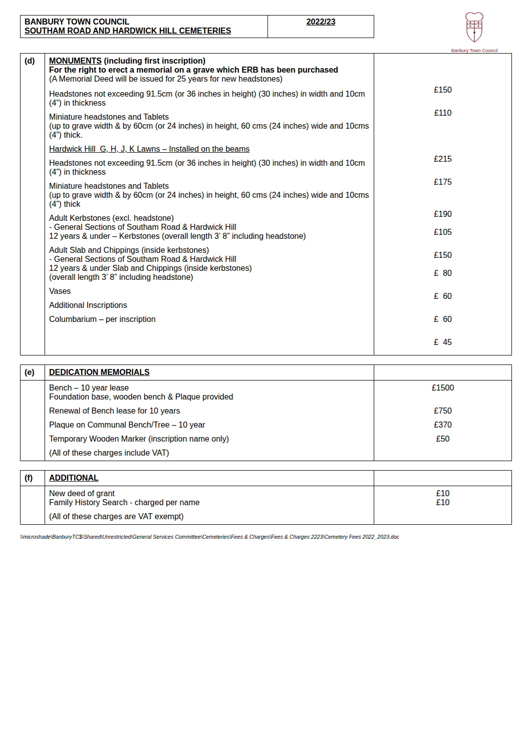Banbury Town Council
| BANBURY TOWN COUNCIL SOUTHAM ROAD AND HARDWICK HILL CEMETERIES | 2022/23 |
| (d) | MONUMENTS (including first inscription) For the right to erect a memorial on a grave which ERB has been purchased (A Memorial Deed will be issued for 25 years for new headstones) Headstones not exceeding 91.5cm (or 36 inches in height) (30 inches) in width and 10cm (4”) in thickness Miniature headstones and Tablets (up to grave width & by 60cm (or 24 inches) in height, 60 cms (24 inches) wide and 10cms (4”) thick. Hardwick Hill G, H, J, K Lawns – Installed on the beams Headstones not exceeding 91.5cm (or 36 inches in height) (30 inches) in width and 10cm (4”) in thickness Miniature headstones and Tablets (up to grave width & by 60cm (or 24 inches) in height, 60 cms (24 inches) wide and 10cms (4”) thick Adult Kerbstones (excl. headstone) - General Sections of Southam Road & Hardwick Hill 12 years & under – Kerbstones (overall length 3’ 8” including headstone) Adult Slab and Chippings (inside kerbstones) - General Sections of Southam Road & Hardwick Hill 12 years & under Slab and Chippings (inside kerbstones) (overall length 3’ 8” including headstone) Vases Additional Inscriptions Columbarium – per inscription | £150 £110 £215 £175 £190 £105 £150 £ 80 £ 60 £ 60 £ 45 |
| (e) | DEDICATION MEMORIALS | |
| | Bench – 10 year lease Foundation base, wooden bench & Plaque provided Renewal of Bench lease for 10 years Plaque on Communal Bench/Tree – 10 year Temporary Wooden Marker (inscription name only) (All of these charges include VAT) | £1500 £750 £370 £50 |
| (f) | ADDITIONAL | |
| | New deed of grant Family History Search - charged per name (All of these charges are VAT exempt) | £10 £10 |
\\microshade\BanburyTC$\Shared\Unrestricted\General Services Committee\Cemeteries\Fees & Charges\Fees & Charges 2223\Cemetery Fees 2022_2023.doc